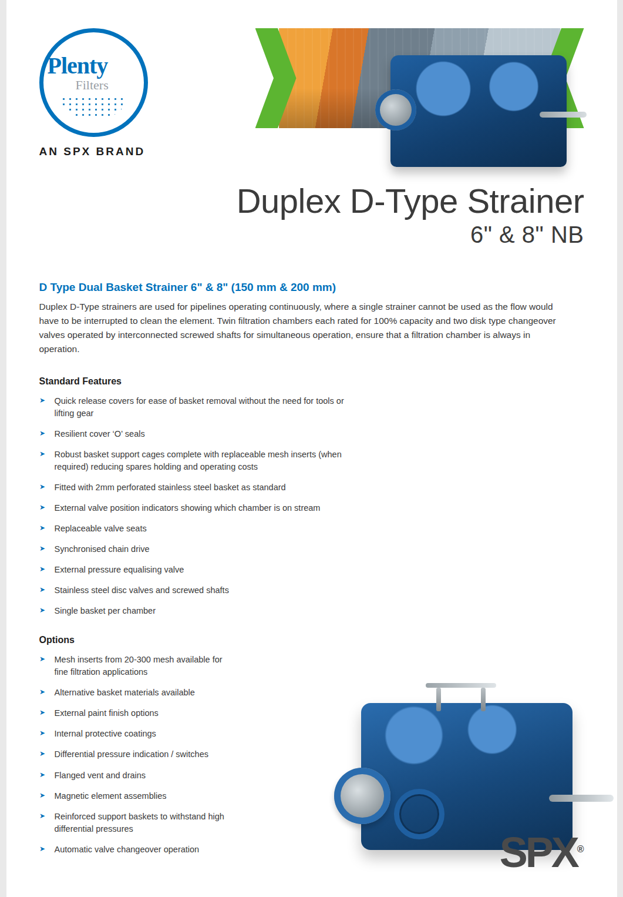Plenty Filters
AN SPX BRAND
Duplex D-Type Strainer
6" & 8" NB
D Type Dual Basket Strainer 6" & 8" (150 mm & 200 mm)
Duplex D-Type strainers are used for pipelines operating continuously, where a single strainer cannot be used as the flow would have to be interrupted to clean the element. Twin filtration chambers each rated for 100% capacity and two disk type changeover valves operated by interconnected screwed shafts for simultaneous operation, ensure that a filtration chamber is always in operation.
Standard Features
Quick release covers for ease of basket removal without the need for tools or lifting gear
Resilient cover ‘O’ seals
Robust basket support cages complete with replaceable mesh inserts (when required) reducing spares holding and operating costs
Fitted with 2mm perforated stainless steel basket as standard
External valve position indicators showing which chamber is on stream
Replaceable valve seats
Synchronised chain drive
External pressure equalising valve
Stainless steel disc valves and screwed shafts
Single basket per chamber
Options
Mesh inserts from 20-300 mesh available for fine filtration applications
Alternative basket materials available
External paint finish options
Internal protective coatings
Differential pressure indication / switches
Flanged vent and drains
Magnetic element assemblies
Reinforced support baskets to withstand high differential pressures
Automatic valve changeover operation
SPX®